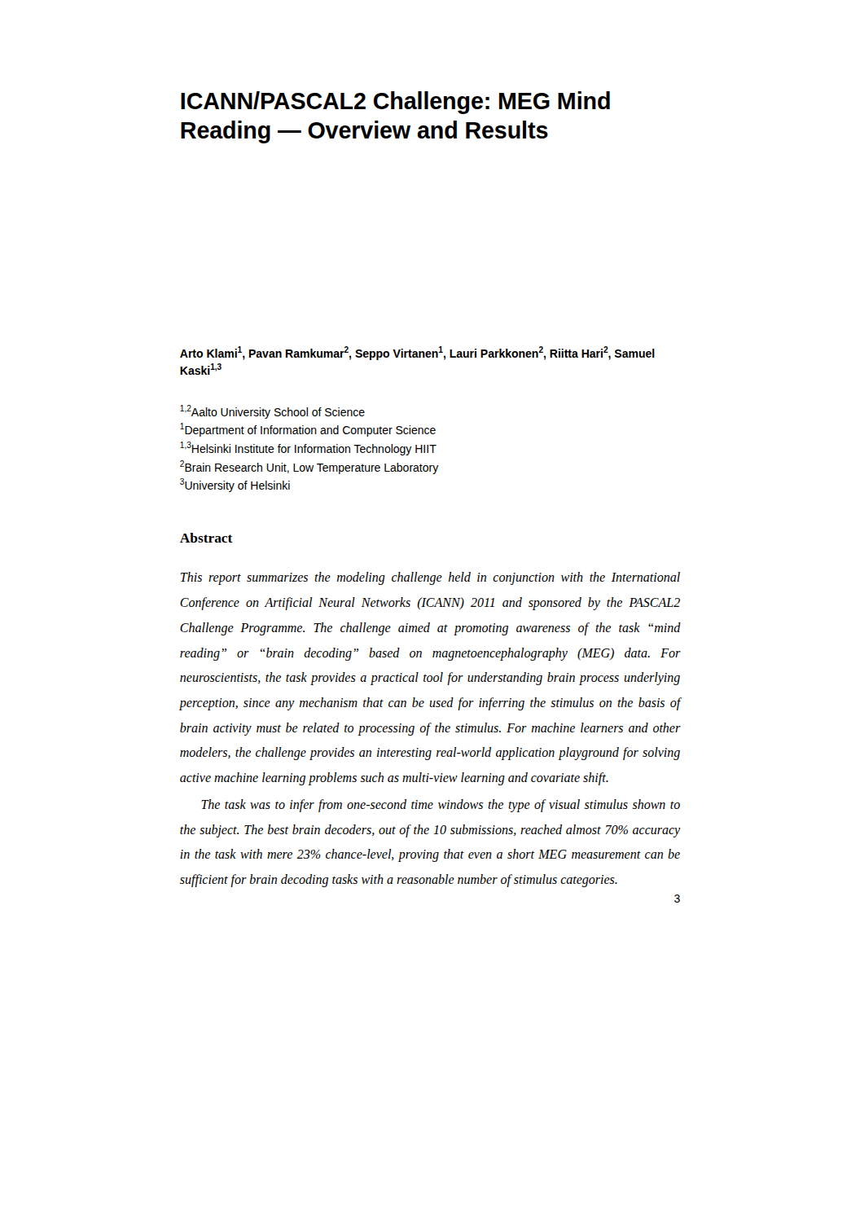ICANN/PASCAL2 Challenge: MEG Mind Reading — Overview and Results
Arto Klami1, Pavan Ramkumar2, Seppo Virtanen1, Lauri Parkkonen2, Riitta Hari2, Samuel Kaski1,3
1,2Aalto University School of Science
1Department of Information and Computer Science
1,3Helsinki Institute for Information Technology HIIT
2Brain Research Unit, Low Temperature Laboratory
3University of Helsinki
Abstract
This report summarizes the modeling challenge held in conjunction with the International Conference on Artificial Neural Networks (ICANN) 2011 and sponsored by the PASCAL2 Challenge Programme. The challenge aimed at promoting awareness of the task “mind reading” or “brain decoding” based on magnetoencephalography (MEG) data. For neuroscientists, the task provides a practical tool for understanding brain process underlying perception, since any mechanism that can be used for inferring the stimulus on the basis of brain activity must be related to processing of the stimulus. For machine learners and other modelers, the challenge provides an interesting real-world application playground for solving active machine learning problems such as multi-view learning and covariate shift.
The task was to infer from one-second time windows the type of visual stimulus shown to the subject. The best brain decoders, out of the 10 submissions, reached almost 70% accuracy in the task with mere 23% chance-level, proving that even a short MEG measurement can be sufficient for brain decoding tasks with a reasonable number of stimulus categories.
3